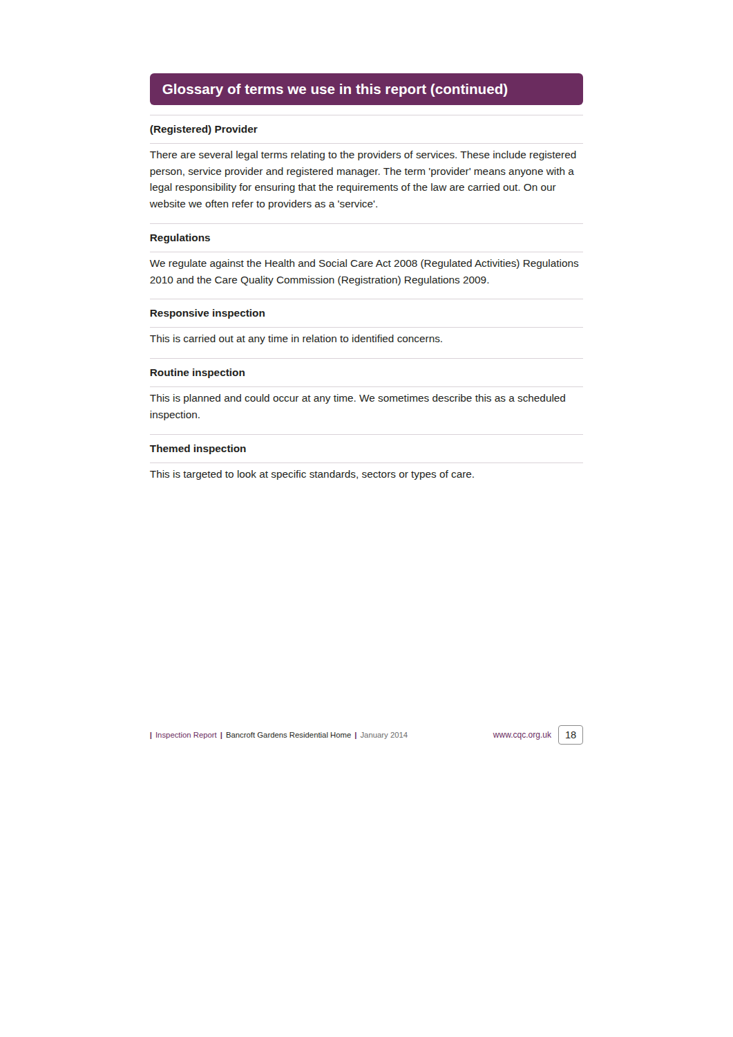Glossary of terms we use in this report (continued)
(Registered) Provider
There are several legal terms relating to the providers of services. These include registered person, service provider and registered manager. The term 'provider' means anyone with a legal responsibility for ensuring that the requirements of the law are carried out. On our website we often refer to providers as a 'service'.
Regulations
We regulate against the Health and Social Care Act 2008 (Regulated Activities) Regulations 2010 and the Care Quality Commission (Registration) Regulations 2009.
Responsive inspection
This is carried out at any time in relation to identified concerns.
Routine inspection
This is planned and could occur at any time. We sometimes describe this as a scheduled inspection.
Themed inspection
This is targeted to look at specific standards, sectors or types of care.
| Inspection Report | Bancroft Gardens Residential Home | January 2014
www.cqc.org.uk 18